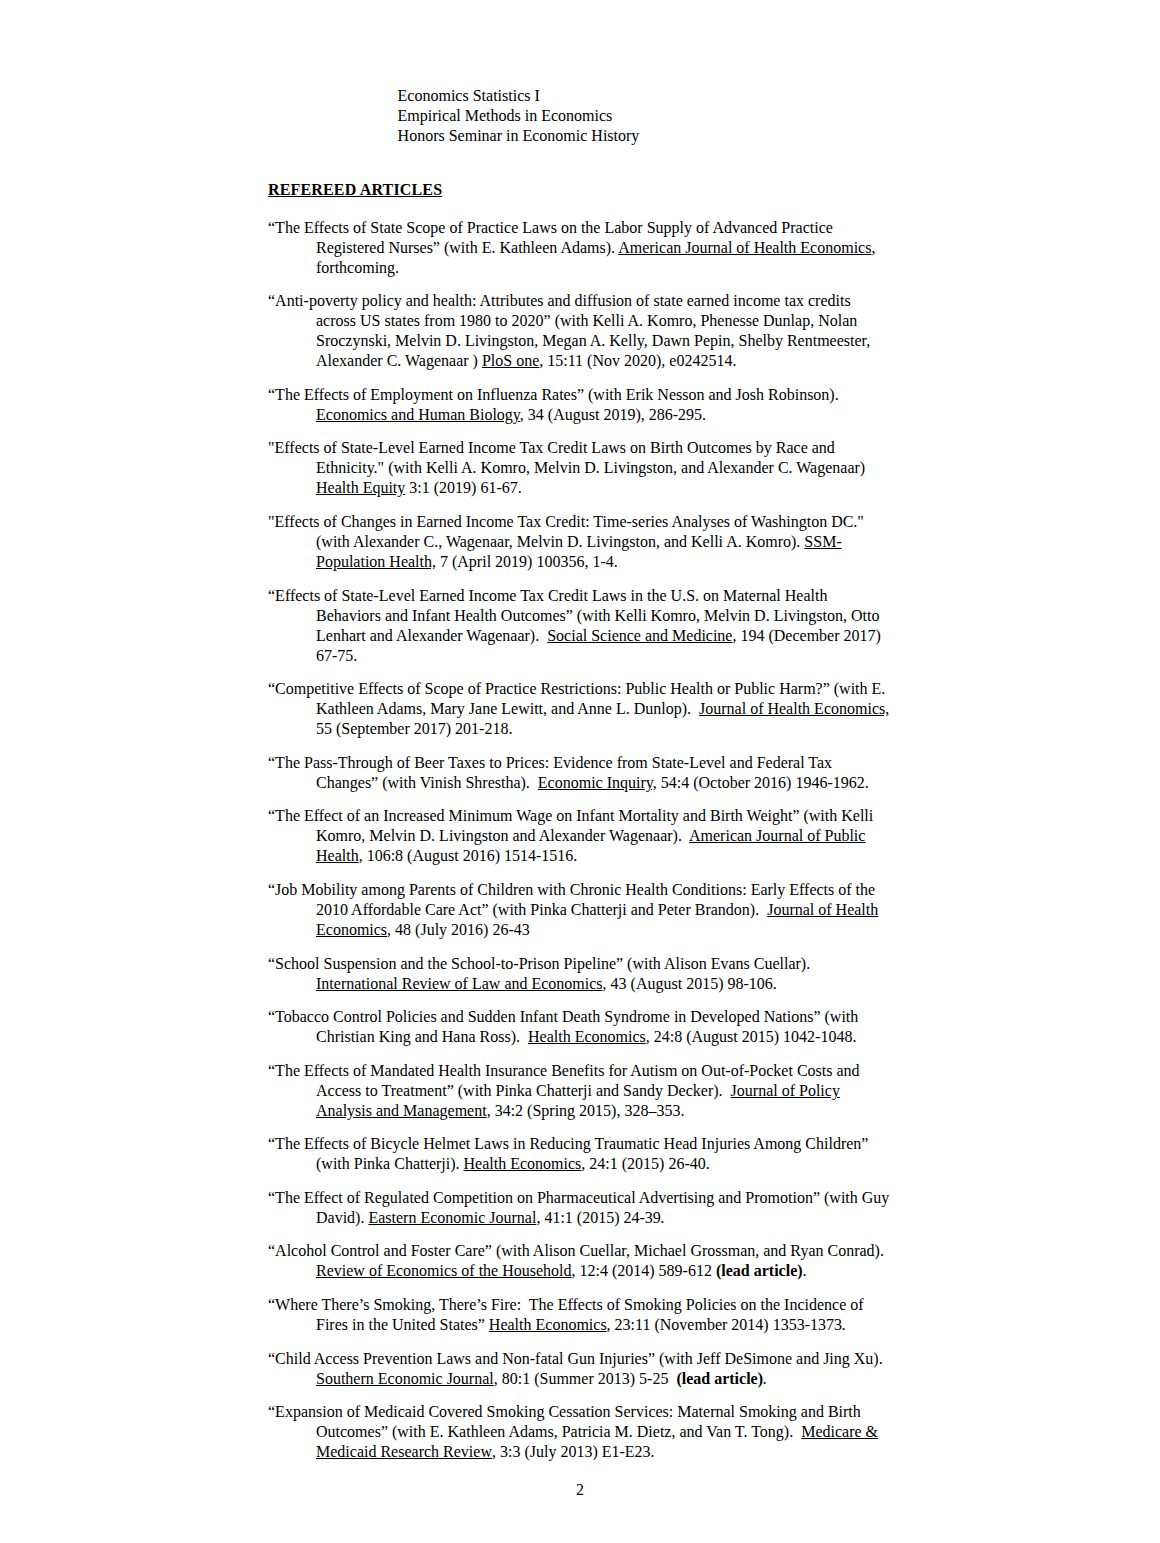Economics Statistics I
Empirical Methods in Economics
Honors Seminar in Economic History
REFEREED ARTICLES
“The Effects of State Scope of Practice Laws on the Labor Supply of Advanced Practice Registered Nurses” (with E. Kathleen Adams). American Journal of Health Economics, forthcoming.
“Anti-poverty policy and health: Attributes and diffusion of state earned income tax credits across US states from 1980 to 2020” (with Kelli A. Komro, Phenesse Dunlap, Nolan Sroczynski, Melvin D. Livingston, Megan A. Kelly, Dawn Pepin, Shelby Rentmeester, Alexander C. Wagenaar ) PloS one, 15:11 (Nov 2020), e0242514.
“The Effects of Employment on Influenza Rates” (with Erik Nesson and Josh Robinson). Economics and Human Biology, 34 (August 2019), 286-295.
"Effects of State-Level Earned Income Tax Credit Laws on Birth Outcomes by Race and Ethnicity." (with Kelli A. Komro, Melvin D. Livingston, and Alexander C. Wagenaar) Health Equity 3:1 (2019) 61-67.
"Effects of Changes in Earned Income Tax Credit: Time-series Analyses of Washington DC." (with Alexander C., Wagenaar, Melvin D. Livingston, and Kelli A. Komro). SSM-Population Health, 7 (April 2019) 100356, 1-4.
“Effects of State-Level Earned Income Tax Credit Laws in the U.S. on Maternal Health Behaviors and Infant Health Outcomes” (with Kelli Komro, Melvin D. Livingston, Otto Lenhart and Alexander Wagenaar). Social Science and Medicine, 194 (December 2017) 67-75.
“Competitive Effects of Scope of Practice Restrictions: Public Health or Public Harm?” (with E. Kathleen Adams, Mary Jane Lewitt, and Anne L. Dunlop). Journal of Health Economics, 55 (September 2017) 201-218.
“The Pass-Through of Beer Taxes to Prices: Evidence from State-Level and Federal Tax Changes” (with Vinish Shrestha). Economic Inquiry, 54:4 (October 2016) 1946-1962.
“The Effect of an Increased Minimum Wage on Infant Mortality and Birth Weight” (with Kelli Komro, Melvin D. Livingston and Alexander Wagenaar). American Journal of Public Health, 106:8 (August 2016) 1514-1516.
“Job Mobility among Parents of Children with Chronic Health Conditions: Early Effects of the 2010 Affordable Care Act” (with Pinka Chatterji and Peter Brandon). Journal of Health Economics, 48 (July 2016) 26-43
“School Suspension and the School-to-Prison Pipeline” (with Alison Evans Cuellar). International Review of Law and Economics, 43 (August 2015) 98-106.
“Tobacco Control Policies and Sudden Infant Death Syndrome in Developed Nations” (with Christian King and Hana Ross). Health Economics, 24:8 (August 2015) 1042-1048.
“The Effects of Mandated Health Insurance Benefits for Autism on Out-of-Pocket Costs and Access to Treatment” (with Pinka Chatterji and Sandy Decker). Journal of Policy Analysis and Management, 34:2 (Spring 2015), 328–353.
“The Effects of Bicycle Helmet Laws in Reducing Traumatic Head Injuries Among Children” (with Pinka Chatterji). Health Economics, 24:1 (2015) 26-40.
“The Effect of Regulated Competition on Pharmaceutical Advertising and Promotion” (with Guy David). Eastern Economic Journal, 41:1 (2015) 24-39.
“Alcohol Control and Foster Care” (with Alison Cuellar, Michael Grossman, and Ryan Conrad). Review of Economics of the Household, 12:4 (2014) 589-612 (lead article).
“Where There’s Smoking, There’s Fire: The Effects of Smoking Policies on the Incidence of Fires in the United States” Health Economics, 23:11 (November 2014) 1353-1373.
“Child Access Prevention Laws and Non-fatal Gun Injuries” (with Jeff DeSimone and Jing Xu). Southern Economic Journal, 80:1 (Summer 2013) 5-25 (lead article).
“Expansion of Medicaid Covered Smoking Cessation Services: Maternal Smoking and Birth Outcomes” (with E. Kathleen Adams, Patricia M. Dietz, and Van T. Tong). Medicare & Medicaid Research Review, 3:3 (July 2013) E1-E23.
2